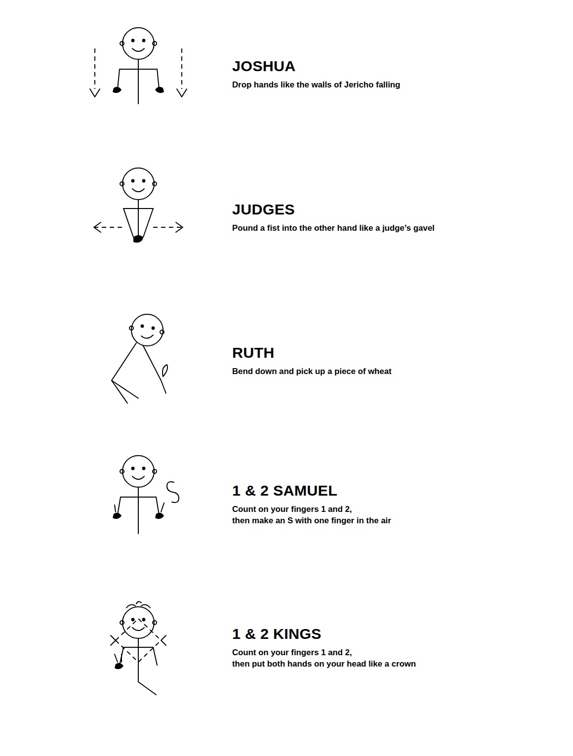JOSHUA
Drop hands like the walls of Jericho falling
JUDGES
Pound a fist into the other hand like a judge’s gavel
RUTH
Bend down and pick up a piece of wheat
1 & 2 SAMUEL
Count on your fingers 1 and 2,
then make an S with one finger in the air
1 & 2 KINGS
Count on your fingers 1 and 2,
then put both hands on your head like a crown